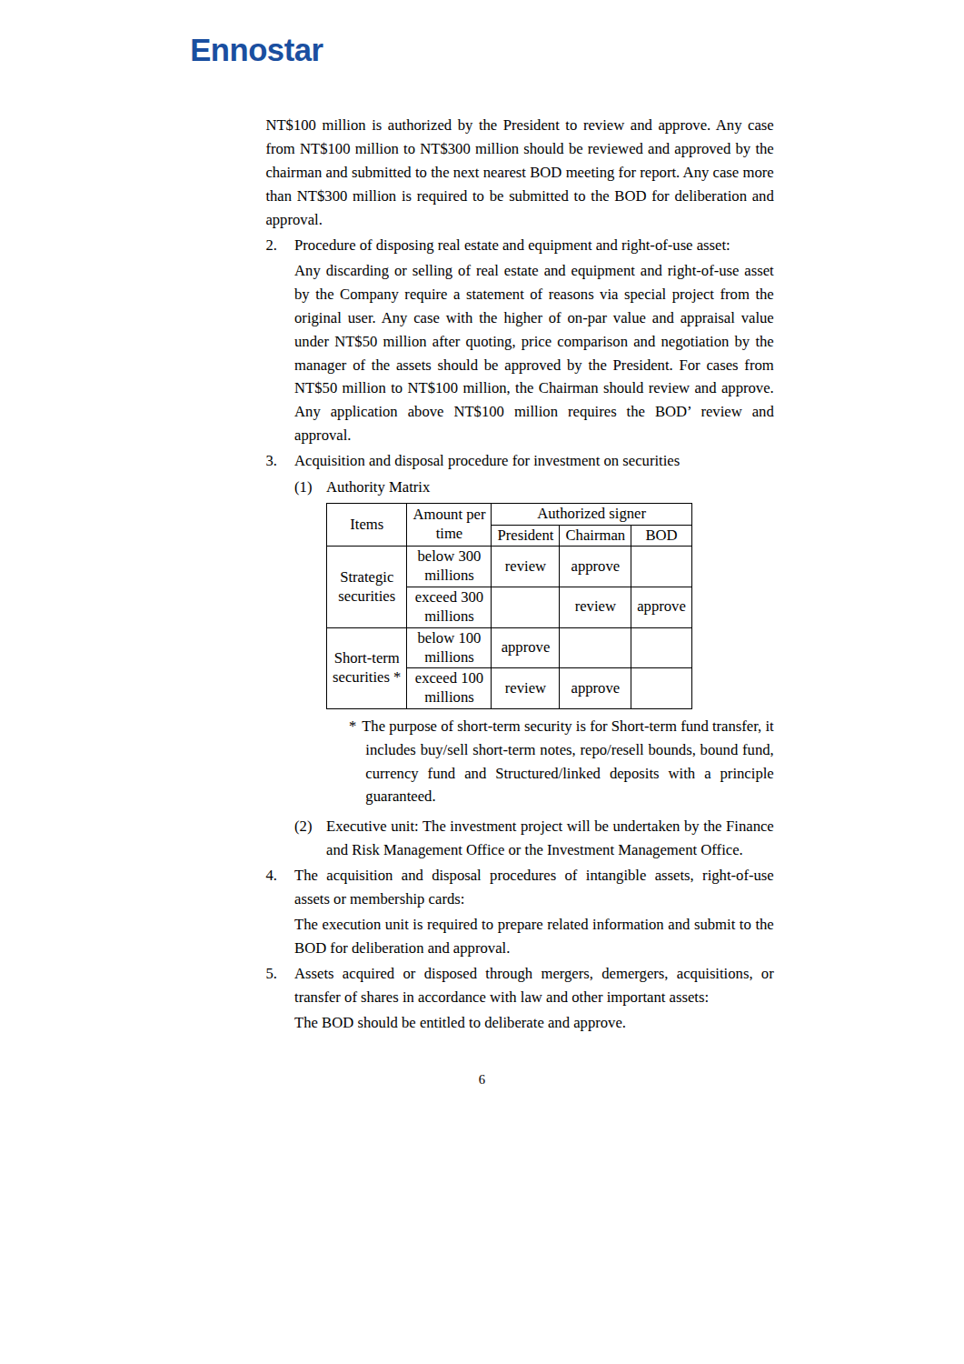Ennostar
NT$100 million is authorized by the President to review and approve. Any case from NT$100 million to NT$300 million should be reviewed and approved by the chairman and submitted to the next nearest BOD meeting for report. Any case more than NT$300 million is required to be submitted to the BOD for deliberation and approval.
Procedure of disposing real estate and equipment and right-of-use asset:
Any discarding or selling of real estate and equipment and right-of-use asset by the Company require a statement of reasons via special project from the original user. Any case with the higher of on-par value and appraisal value under NT$50 million after quoting, price comparison and negotiation by the manager of the assets should be approved by the President. For cases from NT$50 million to NT$100 million, the Chairman should review and approve. Any application above NT$100 million requires the BOD’ review and approval.
Acquisition and disposal procedure for investment on securities
Authority Matrix
| Items | Amount per time | Authorized signer |
| --- | --- | --- |
| President | Chairman | BOD |
| Strategic securities | below 300 millions | review | approve | |
| exceed 300 millions | | review | approve |
| Short-term securities * | below 100 millions | approve | | |
| exceed 100 millions | review | approve | |
*The purpose of short-term security is for Short-term fund transfer, it includes buy/sell short-term notes, repo/resell bounds, bound fund, currency fund and Structured/linked deposits with a principle guaranteed.
Executive unit: The investment project will be undertaken by the Finance and Risk Management Office or the Investment Management Office.
The acquisition and disposal procedures of intangible assets, right-of-use assets or membership cards:
The execution unit is required to prepare related information and submit to the BOD for deliberation and approval.
Assets acquired or disposed through mergers, demergers, acquisitions, or transfer of shares in accordance with law and other important assets:
The BOD should be entitled to deliberate and approve.
6